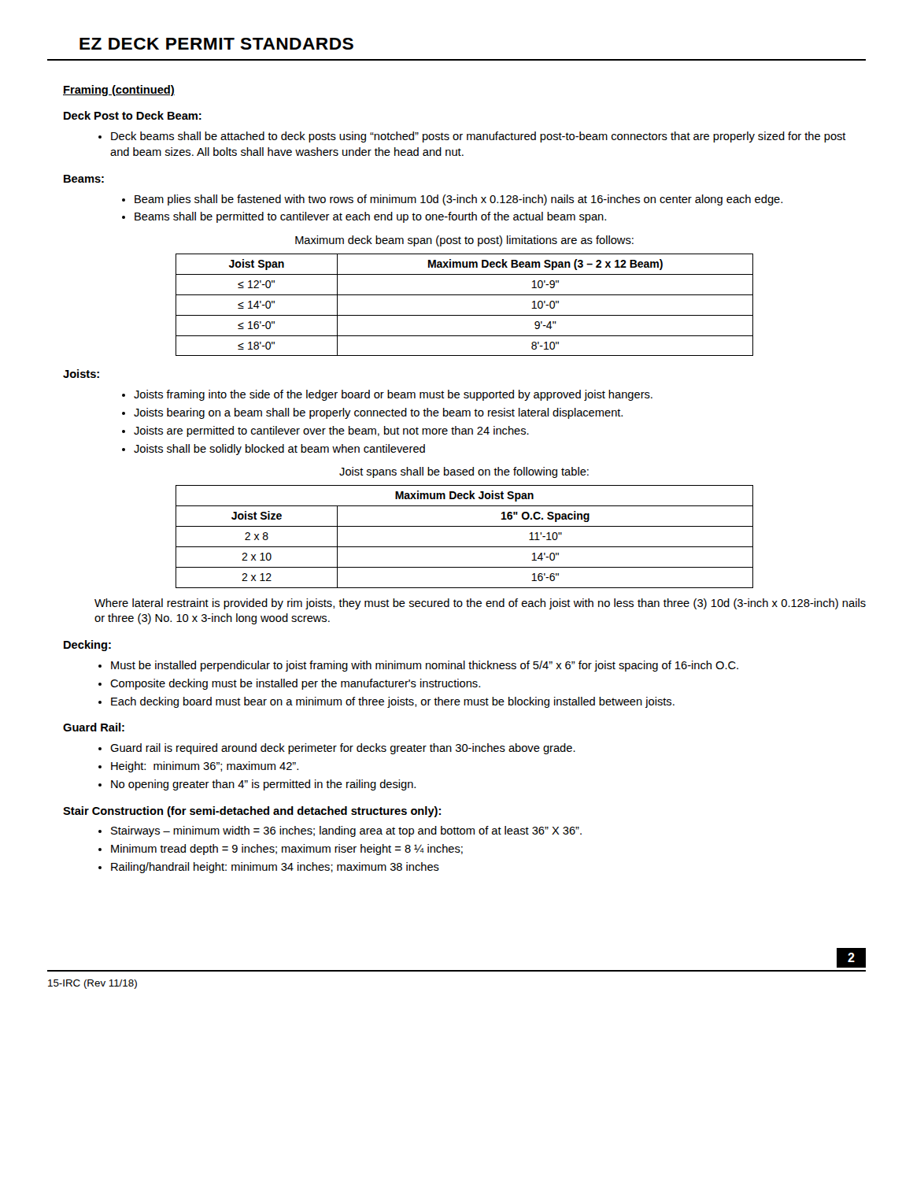EZ DECK PERMIT STANDARDS
Framing (continued)
Deck Post to Deck Beam:
Deck beams shall be attached to deck posts using “notched” posts or manufactured post-to-beam connectors that are properly sized for the post and beam sizes. All bolts shall have washers under the head and nut.
Beams:
Beam plies shall be fastened with two rows of minimum 10d (3-inch x 0.128-inch) nails at 16-inches on center along each edge.
Beams shall be permitted to cantilever at each end up to one-fourth of the actual beam span.
Maximum deck beam span (post to post) limitations are as follows:
| Joist Span | Maximum Deck Beam Span (3 – 2 x 12 Beam) |
| --- | --- |
| ≤ 12'-0" | 10'-9" |
| ≤ 14'-0" | 10'-0" |
| ≤ 16'-0" | 9'-4" |
| ≤ 18'-0" | 8'-10" |
Joists:
Joists framing into the side of the ledger board or beam must be supported by approved joist hangers.
Joists bearing on a beam shall be properly connected to the beam to resist lateral displacement.
Joists are permitted to cantilever over the beam, but not more than 24 inches.
Joists shall be solidly blocked at beam when cantilevered
Joist spans shall be based on the following table:
| Maximum Deck Joist Span |
| --- |
| Joist Size | 16" O.C. Spacing |
| 2 x 8 | 11'-10" |
| 2 x 10 | 14'-0" |
| 2 x 12 | 16'-6" |
Where lateral restraint is provided by rim joists, they must be secured to the end of each joist with no less than three (3) 10d (3-inch x 0.128-inch) nails or three (3) No. 10 x 3-inch long wood screws.
Decking:
Must be installed perpendicular to joist framing with minimum nominal thickness of 5/4” x 6” for joist spacing of 16-inch O.C.
Composite decking must be installed per the manufacturer's instructions.
Each decking board must bear on a minimum of three joists, or there must be blocking installed between joists.
Guard Rail:
Guard rail is required around deck perimeter for decks greater than 30-inches above grade.
Height: minimum 36”; maximum 42”.
No opening greater than 4” is permitted in the railing design.
Stair Construction (for semi-detached and detached structures only):
Stairways – minimum width = 36 inches; landing area at top and bottom of at least 36” X 36”.
Minimum tread depth = 9 inches; maximum riser height = 8 ¼ inches;
Railing/handrail height: minimum 34 inches; maximum 38 inches
2
15-IRC (Rev 11/18)